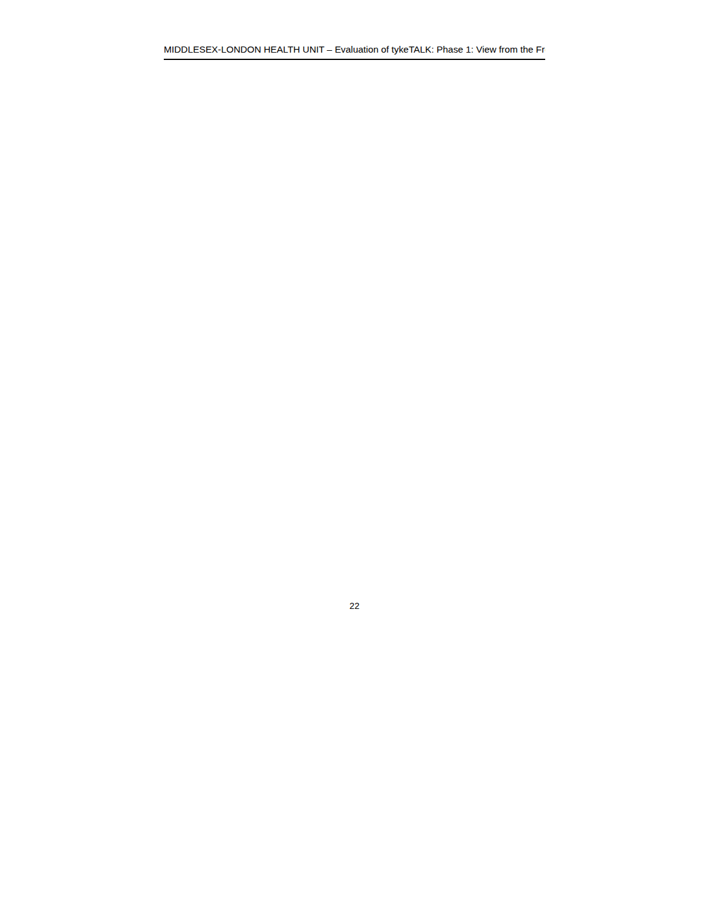MIDDLESEX-LONDON HEALTH UNIT – Evaluation of tykeTALK: Phase 1: View from the Front Line
22